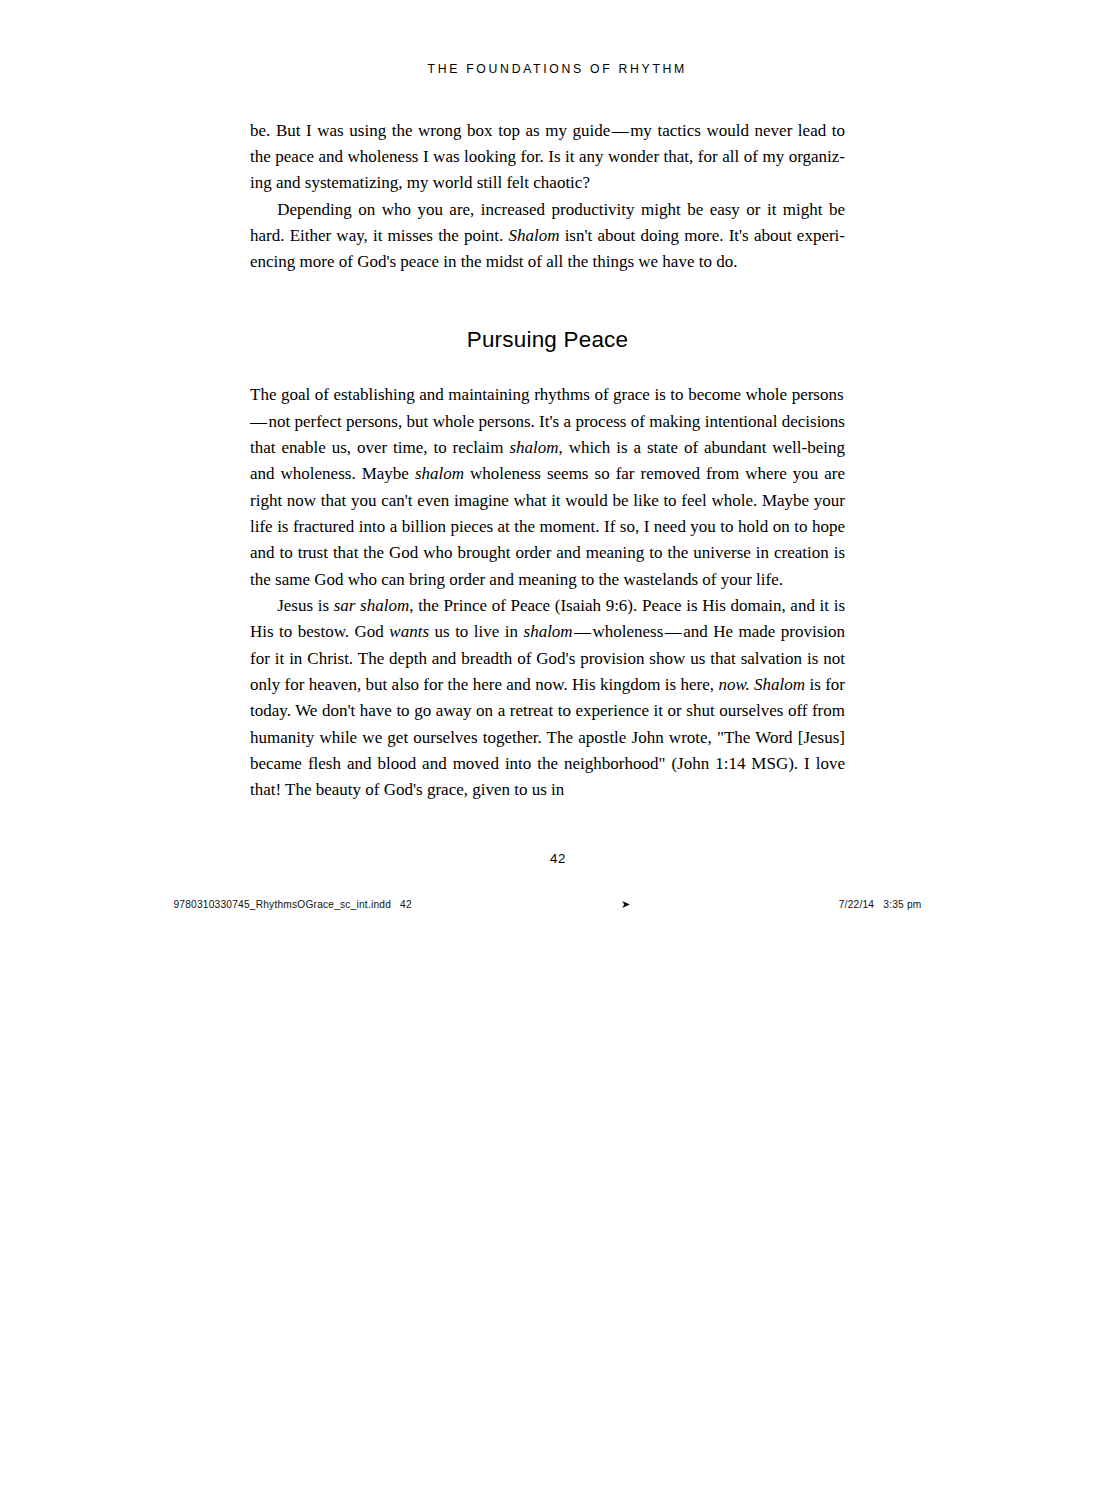The Foundations of Rhythm
be. But I was using the wrong box top as my guide — my tactics would never lead to the peace and wholeness I was looking for. Is it any wonder that, for all of my organizing and systematizing, my world still felt chaotic?
Depending on who you are, increased productivity might be easy or it might be hard. Either way, it misses the point. Shalom isn't about doing more. It's about experiencing more of God's peace in the midst of all the things we have to do.
Pursuing Peace
The goal of establishing and maintaining rhythms of grace is to become whole persons — not perfect persons, but whole persons. It's a process of making intentional decisions that enable us, over time, to reclaim shalom, which is a state of abundant well-being and wholeness. Maybe shalom wholeness seems so far removed from where you are right now that you can't even imagine what it would be like to feel whole. Maybe your life is fractured into a billion pieces at the moment. If so, I need you to hold on to hope and to trust that the God who brought order and meaning to the universe in creation is the same God who can bring order and meaning to the wastelands of your life.
Jesus is sar shalom, the Prince of Peace (Isaiah 9:6). Peace is His domain, and it is His to bestow. God wants us to live in shalom — wholeness — and He made provision for it in Christ. The depth and breadth of God's provision show us that salvation is not only for heaven, but also for the here and now. His kingdom is here, now. Shalom is for today. We don't have to go away on a retreat to experience it or shut ourselves off from humanity while we get ourselves together. The apostle John wrote, "The Word [Jesus] became flesh and blood and moved into the neighborhood" (John 1:14 MSG). I love that! The beauty of God's grace, given to us in
42
9780310330745_RhythmsOGrace_sc_int.indd 42 ➤ 7/22/14 3:35 pm